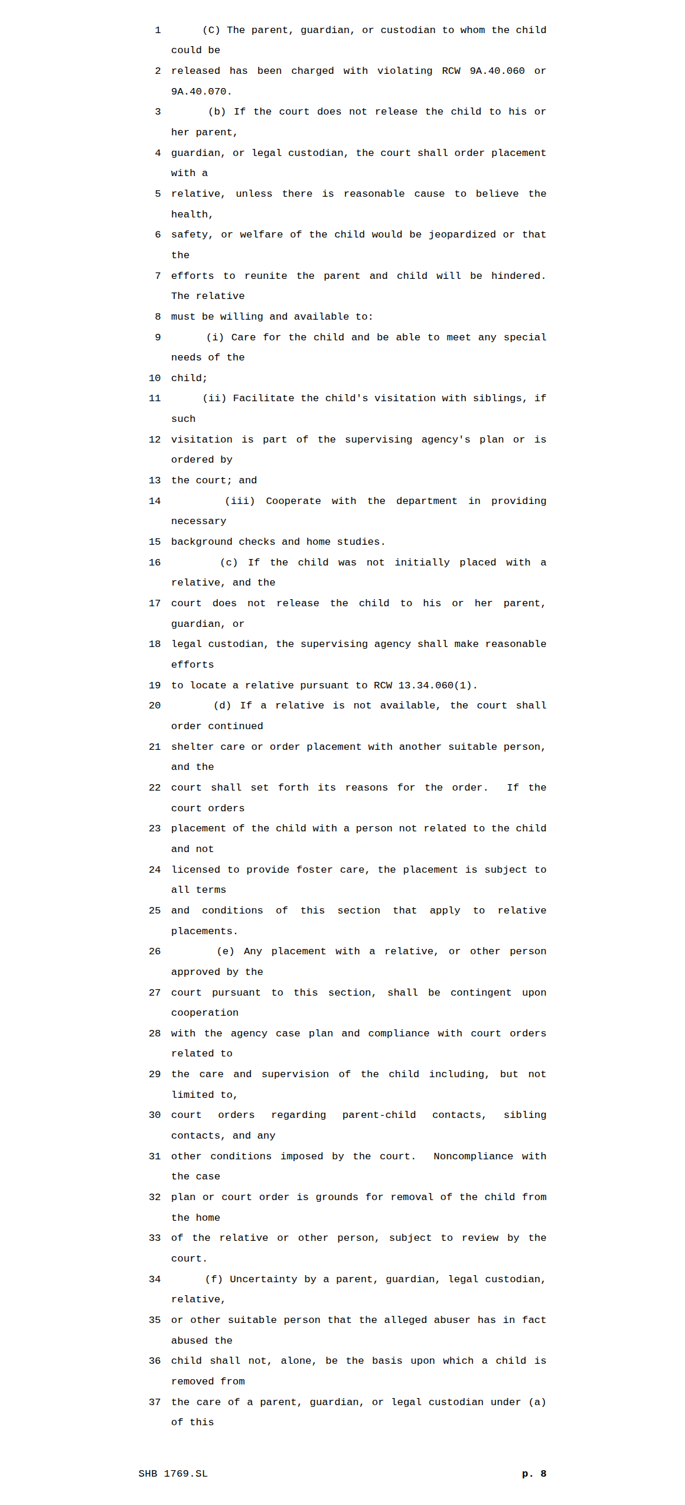(C) The parent, guardian, or custodian to whom the child could be
released has been charged with violating RCW 9A.40.060 or 9A.40.070.
(b) If the court does not release the child to his or her parent,
guardian, or legal custodian, the court shall order placement with a
relative, unless there is reasonable cause to believe the health,
safety, or welfare of the child would be jeopardized or that the
efforts to reunite the parent and child will be hindered. The relative
must be willing and available to:
(i) Care for the child and be able to meet any special needs of the
child;
(ii) Facilitate the child's visitation with siblings, if such
visitation is part of the supervising agency's plan or is ordered by
the court; and
(iii) Cooperate with the department in providing necessary
background checks and home studies.
(c) If the child was not initially placed with a relative, and the
court does not release the child to his or her parent, guardian, or
legal custodian, the supervising agency shall make reasonable efforts
to locate a relative pursuant to RCW 13.34.060(1).
(d) If a relative is not available, the court shall order continued
shelter care or order placement with another suitable person, and the
court shall set forth its reasons for the order. If the court orders
placement of the child with a person not related to the child and not
licensed to provide foster care, the placement is subject to all terms
and conditions of this section that apply to relative placements.
(e) Any placement with a relative, or other person approved by the
court pursuant to this section, shall be contingent upon cooperation
with the agency case plan and compliance with court orders related to
the care and supervision of the child including, but not limited to,
court orders regarding parent-child contacts, sibling contacts, and any
other conditions imposed by the court. Noncompliance with the case
plan or court order is grounds for removal of the child from the home
of the relative or other person, subject to review by the court.
(f) Uncertainty by a parent, guardian, legal custodian, relative,
or other suitable person that the alleged abuser has in fact abused the
child shall not, alone, be the basis upon which a child is removed from
the care of a parent, guardian, or legal custodian under (a) of this
SHB 1769.SL p. 8